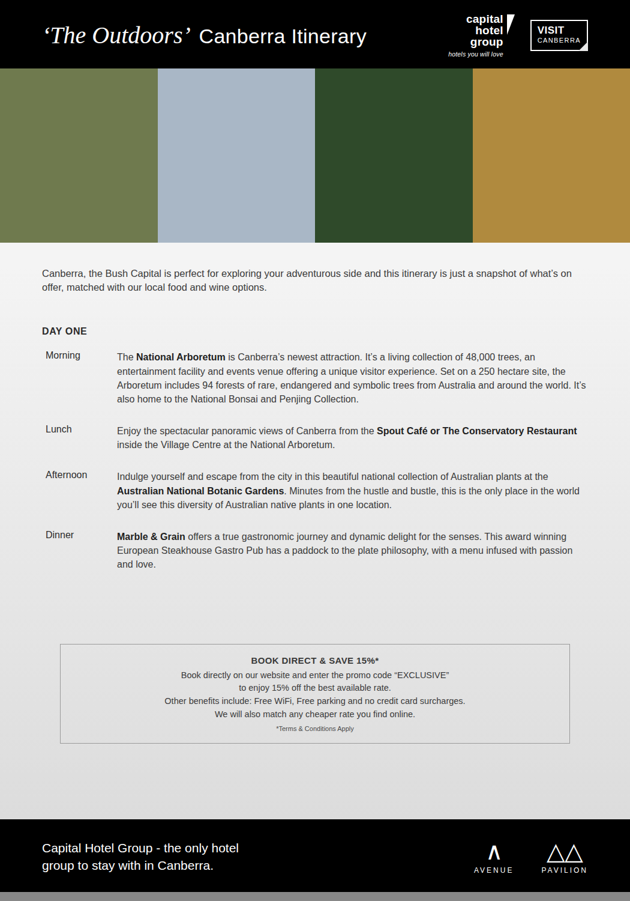‘The Outdoors’ Canberra Itinerary
capital hotel group hotels you will love
VISIT
CANBERRA
Canberra, the Bush Capital is perfect for exploring your adventurous side and this itinerary is just a snapshot of what’s on offer, matched with our local food and wine options.
DAY ONE
Morning
The National Arboretum is Canberra’s newest attraction. It’s a living collection of 48,000 trees, an entertainment facility and events venue offering a unique visitor experience. Set on a 250 hectare site, the Arboretum includes 94 forests of rare, endangered and symbolic trees from Australia and around the world. It’s also home to the National Bonsai and Penjing Collection.
Lunch
Enjoy the spectacular panoramic views of Canberra from the Spout Café or The Conservatory Restaurant inside the Village Centre at the National Arboretum.
Afternoon
Indulge yourself and escape from the city in this beautiful national collection of Australian plants at the Australian National Botanic Gardens. Minutes from the hustle and bustle, this is the only place in the world you’ll see this diversity of Australian native plants in one location.
Dinner
Marble & Grain offers a true gastronomic journey and dynamic delight for the senses. This award winning European Steakhouse Gastro Pub has a paddock to the plate philosophy, with a menu infused with passion and love.
BOOK DIRECT & SAVE 15%*
Book directly on our website and enter the promo code “EXCLUSIVE”
to enjoy 15% off the best available rate.
Other benefits include: Free WiFi, Free parking and no credit card surcharges.
We will also match any cheaper rate you find online.
*Terms & Conditions Apply
Capital Hotel Group - the only hotel
group to stay with in Canberra.
∧
AVENUE
△△
PAVILION